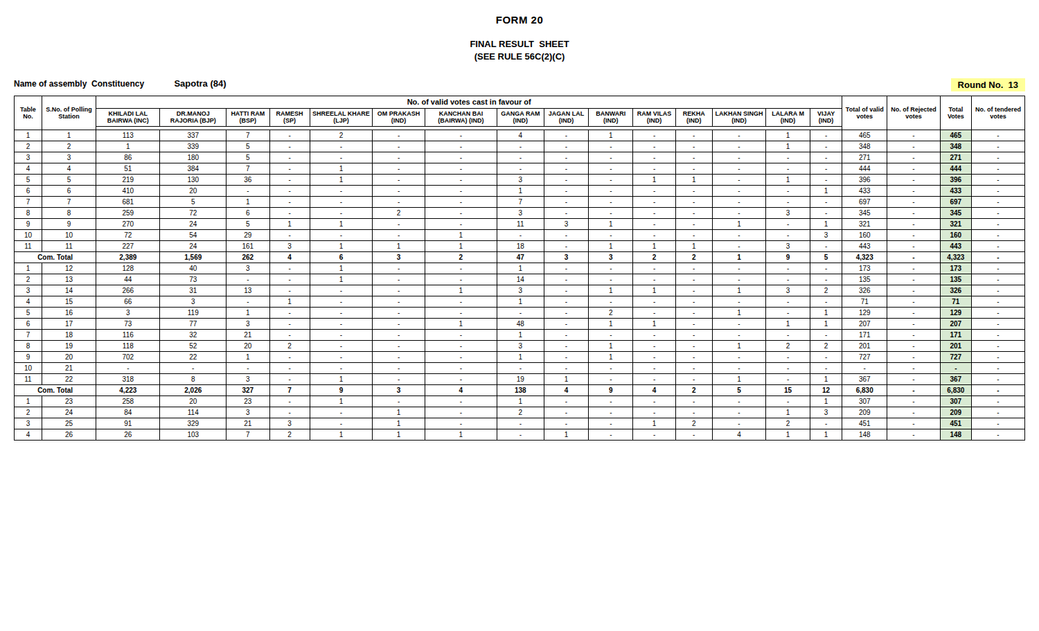FORM 20
FINAL RESULT SHEET
(SEE RULE 56C(2)(C)
Name of assembly Constituency Sapotra (84)
Round No. 13
| Table No. | S.No. of Polling Station | No. of valid votes cast in favour of | Total of valid votes | No. of Rejected votes | Total Votes | No. of tendered votes |
| --- | --- | --- | --- | --- | --- | --- |
| KHILADI LAL BAIRWA (INC) | DR.MANOJ RAJORIA (BJP) | HATTI RAM (BSP) | RAMESH (SP) | SHREELAL KHARE (LJP) | OM PRAKASH (IND) | KANCHAN BAI (BAIRWA) (IND) | GANGA RAM (IND) | JAGAN LAL (IND) | BANWARI (IND) | RAM VILAS (IND) | REKHA (IND) | LAKHAN SINGH (IND) | LALARA M (IND) | VIJAY (IND) |
| 1 | 1 | 113 | 337 | 7 | - | 2 | - | - | 4 | - | 1 | - | - | - | 1 | - | 465 | - | 465 | - |
| 2 | 2 | 1 | 339 | 5 | - | - | - | - | - | - | - | - | - | - | 1 | - | 348 | - | 348 | - |
| 3 | 3 | 86 | 180 | 5 | - | - | - | - | - | - | - | - | - | - | - | - | 271 | - | 271 | - |
| 4 | 4 | 51 | 384 | 7 | - | 1 | - | - | - | - | - | - | - | - | - | - | 444 | - | 444 | - |
| 5 | 5 | 219 | 130 | 36 | - | 1 | - | - | 3 | - | - | 1 | 1 | - | 1 | - | 396 | - | 396 | - |
| 6 | 6 | 410 | 20 | - | - | - | - | - | 1 | - | - | - | - | - | - | 1 | 433 | - | 433 | - |
| 7 | 7 | 681 | 5 | 1 | - | - | - | - | 7 | - | - | - | - | - | - | - | 697 | - | 697 | - |
| 8 | 8 | 259 | 72 | 6 | - | - | 2 | - | 3 | - | - | - | - | - | 3 | - | 345 | - | 345 | - |
| 9 | 9 | 270 | 24 | 5 | 1 | 1 | - | - | 11 | 3 | 1 | - | - | 1 | - | 1 | 321 | - | 321 | - |
| 10 | 10 | 72 | 54 | 29 | - | - | - | 1 | - | - | - | - | - | - | - | 3 | 160 | - | 160 | - |
| 11 | 11 | 227 | 24 | 161 | 3 | 1 | 1 | 1 | 18 | - | 1 | 1 | 1 | - | 3 | - | 443 | - | 443 | - |
| Com. Total | 2,389 | 1,569 | 262 | 4 | 6 | 3 | 2 | 47 | 3 | 3 | 2 | 2 | 1 | 9 | 5 | 4,323 | - | 4,323 | - |
| 1 | 12 | 128 | 40 | 3 | - | 1 | - | - | 1 | - | - | - | - | - | - | - | 173 | - | 173 | - |
| 2 | 13 | 44 | 73 | - | - | 1 | - | - | 14 | - | - | - | - | - | - | - | 135 | - | 135 | - |
| 3 | 14 | 266 | 31 | 13 | - | - | - | 1 | 3 | - | 1 | 1 | - | 1 | 3 | 2 | 326 | - | 326 | - |
| 4 | 15 | 66 | 3 | - | 1 | - | - | - | 1 | - | - | - | - | - | - | - | 71 | - | 71 | - |
| 5 | 16 | 3 | 119 | 1 | - | - | - | - | - | - | 2 | - | - | 1 | - | 1 | 129 | - | 129 | - |
| 6 | 17 | 73 | 77 | 3 | - | - | - | 1 | 48 | - | 1 | 1 | - | - | 1 | 1 | 207 | - | 207 | - |
| 7 | 18 | 116 | 32 | 21 | - | - | - | - | 1 | - | - | - | - | - | - | - | 171 | - | 171 | - |
| 8 | 19 | 118 | 52 | 20 | 2 | - | - | - | 3 | - | 1 | - | - | 1 | 2 | 2 | 201 | - | 201 | - |
| 9 | 20 | 702 | 22 | 1 | - | - | - | - | 1 | - | 1 | - | - | - | - | - | 727 | - | 727 | - |
| 10 | 21 | - | - | - | - | - | - | - | - | - | - | - | - | - | - | - | - | - | - | - |
| 11 | 22 | 318 | 8 | 3 | - | 1 | - | - | 19 | 1 | - | - | - | 1 | - | 1 | 367 | - | 367 | - |
| Com. Total | 4,223 | 2,026 | 327 | 7 | 9 | 3 | 4 | 138 | 4 | 9 | 4 | 2 | 5 | 15 | 12 | 6,830 | - | 6,830 | - |
| 1 | 23 | 258 | 20 | 23 | - | 1 | - | - | 1 | - | - | - | - | - | - | 1 | 307 | - | 307 | - |
| 2 | 24 | 84 | 114 | 3 | - | - | 1 | - | 2 | - | - | - | - | - | 1 | 3 | 209 | - | 209 | - |
| 3 | 25 | 91 | 329 | 21 | 3 | - | 1 | - | - | - | - | 1 | 2 | - | 2 | - | 451 | - | 451 | - |
| 4 | 26 | 26 | 103 | 7 | 2 | 1 | 1 | 1 | - | 1 | - | - | - | 4 | 1 | 1 | 148 | - | 148 | - |